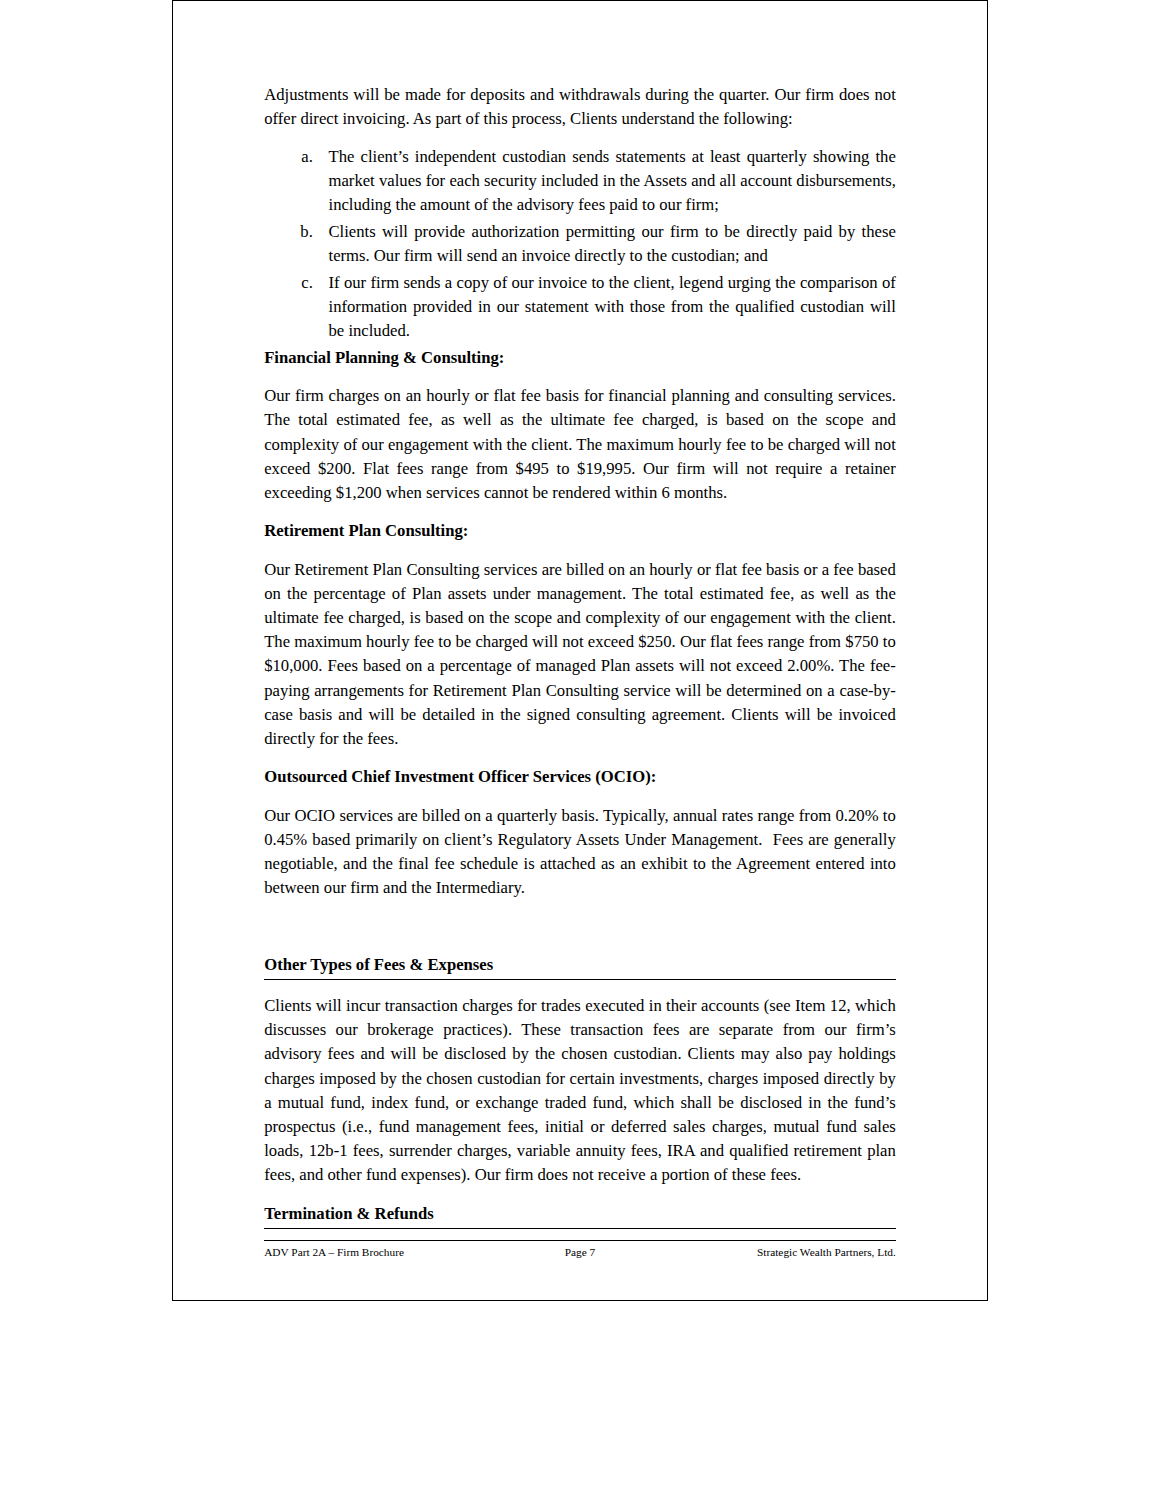Adjustments will be made for deposits and withdrawals during the quarter. Our firm does not offer direct invoicing. As part of this process, Clients understand the following:
The client’s independent custodian sends statements at least quarterly showing the market values for each security included in the Assets and all account disbursements, including the amount of the advisory fees paid to our firm;
Clients will provide authorization permitting our firm to be directly paid by these terms. Our firm will send an invoice directly to the custodian; and
If our firm sends a copy of our invoice to the client, legend urging the comparison of information provided in our statement with those from the qualified custodian will be included.
Financial Planning & Consulting:
Our firm charges on an hourly or flat fee basis for financial planning and consulting services. The total estimated fee, as well as the ultimate fee charged, is based on the scope and complexity of our engagement with the client. The maximum hourly fee to be charged will not exceed $200. Flat fees range from $495 to $19,995. Our firm will not require a retainer exceeding $1,200 when services cannot be rendered within 6 months.
Retirement Plan Consulting:
Our Retirement Plan Consulting services are billed on an hourly or flat fee basis or a fee based on the percentage of Plan assets under management. The total estimated fee, as well as the ultimate fee charged, is based on the scope and complexity of our engagement with the client. The maximum hourly fee to be charged will not exceed $250. Our flat fees range from $750 to $10,000. Fees based on a percentage of managed Plan assets will not exceed 2.00%. The fee-paying arrangements for Retirement Plan Consulting service will be determined on a case-by-case basis and will be detailed in the signed consulting agreement. Clients will be invoiced directly for the fees.
Outsourced Chief Investment Officer Services (OCIO):
Our OCIO services are billed on a quarterly basis. Typically, annual rates range from 0.20% to 0.45% based primarily on client’s Regulatory Assets Under Management. Fees are generally negotiable, and the final fee schedule is attached as an exhibit to the Agreement entered into between our firm and the Intermediary.
Other Types of Fees & Expenses
Clients will incur transaction charges for trades executed in their accounts (see Item 12, which discusses our brokerage practices). These transaction fees are separate from our firm’s advisory fees and will be disclosed by the chosen custodian. Clients may also pay holdings charges imposed by the chosen custodian for certain investments, charges imposed directly by a mutual fund, index fund, or exchange traded fund, which shall be disclosed in the fund’s prospectus (i.e., fund management fees, initial or deferred sales charges, mutual fund sales loads, 12b-1 fees, surrender charges, variable annuity fees, IRA and qualified retirement plan fees, and other fund expenses). Our firm does not receive a portion of these fees.
Termination & Refunds
ADV Part 2A – Firm Brochure Page 7 Strategic Wealth Partners, Ltd.